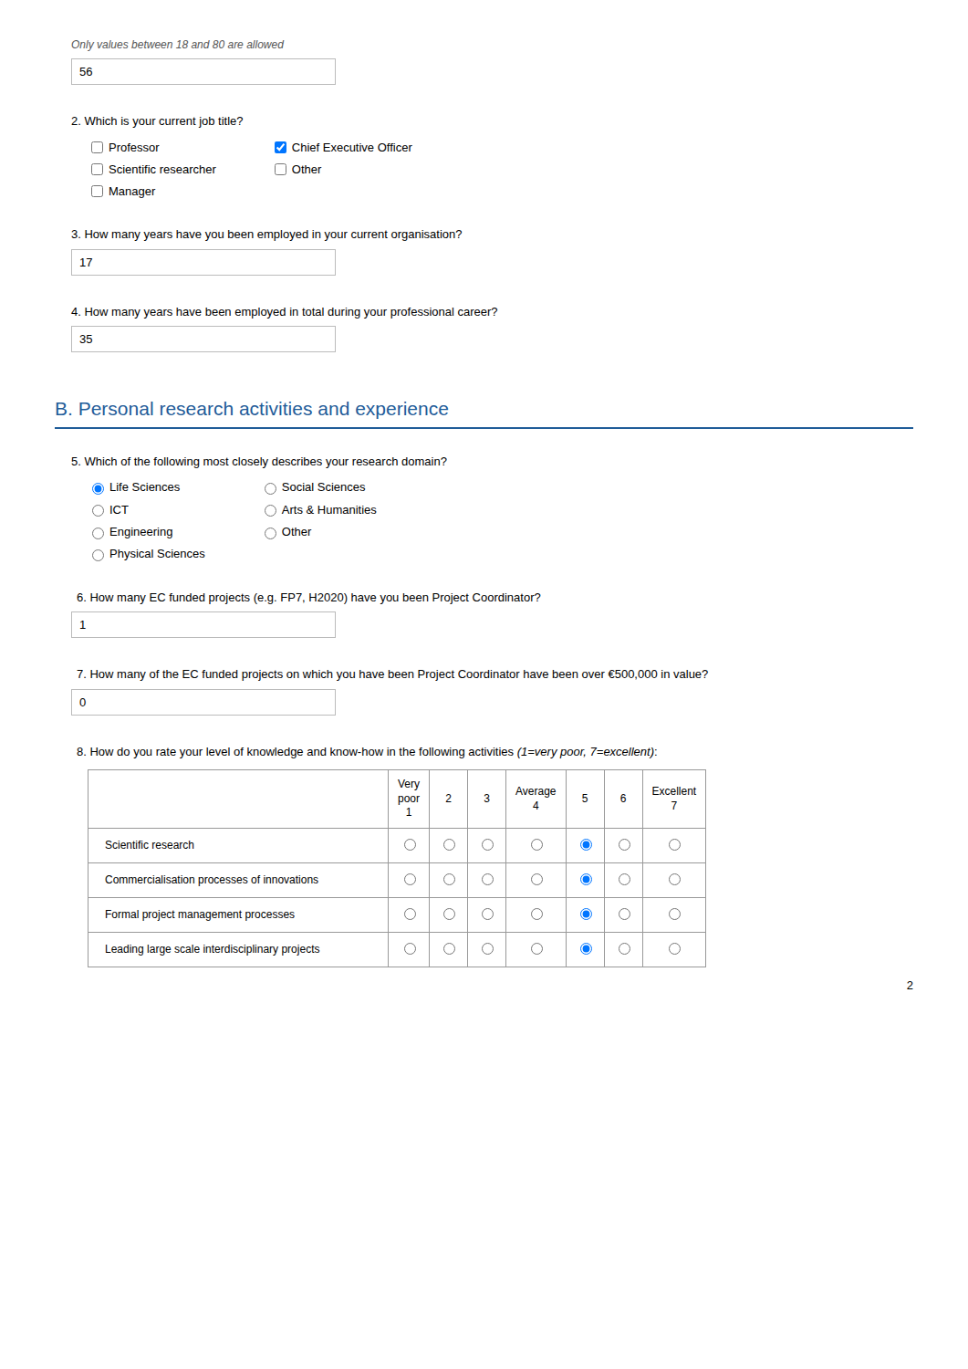Only values between 18 and 80 are allowed
2. Which is your current job title?
| Professor | Chief Executive Officer |
| Scientific researcher | Other |
| Manager | |
3. How many years have you been employed in your current organisation?
4. How many years have been employed in total during your professional career?
B. Personal research activities and experience
5. Which of the following most closely describes your research domain?
| Life Sciences | Social Sciences |
| ICT | Arts & Humanities |
| Engineering | Other |
| Physical Sciences | |
6. How many EC funded projects (e.g. FP7, H2020) have you been Project Coordinator?
7. How many of the EC funded projects on which you have been Project Coordinator have been over €500,000 in value?
8. How do you rate your level of knowledge and know-how in the following activities (1=very poor, 7=excellent):
| | Very poor 1 | 2 | 3 | Average 4 | 5 | 6 | Excellent 7 |
| --- | --- | --- | --- | --- | --- | --- | --- |
| Scientific research | | | | | | | |
| Commercialisation processes of innovations | | | | | | | |
| Formal project management processes | | | | | | | |
| Leading large scale interdisciplinary projects | | | | | | | |
2